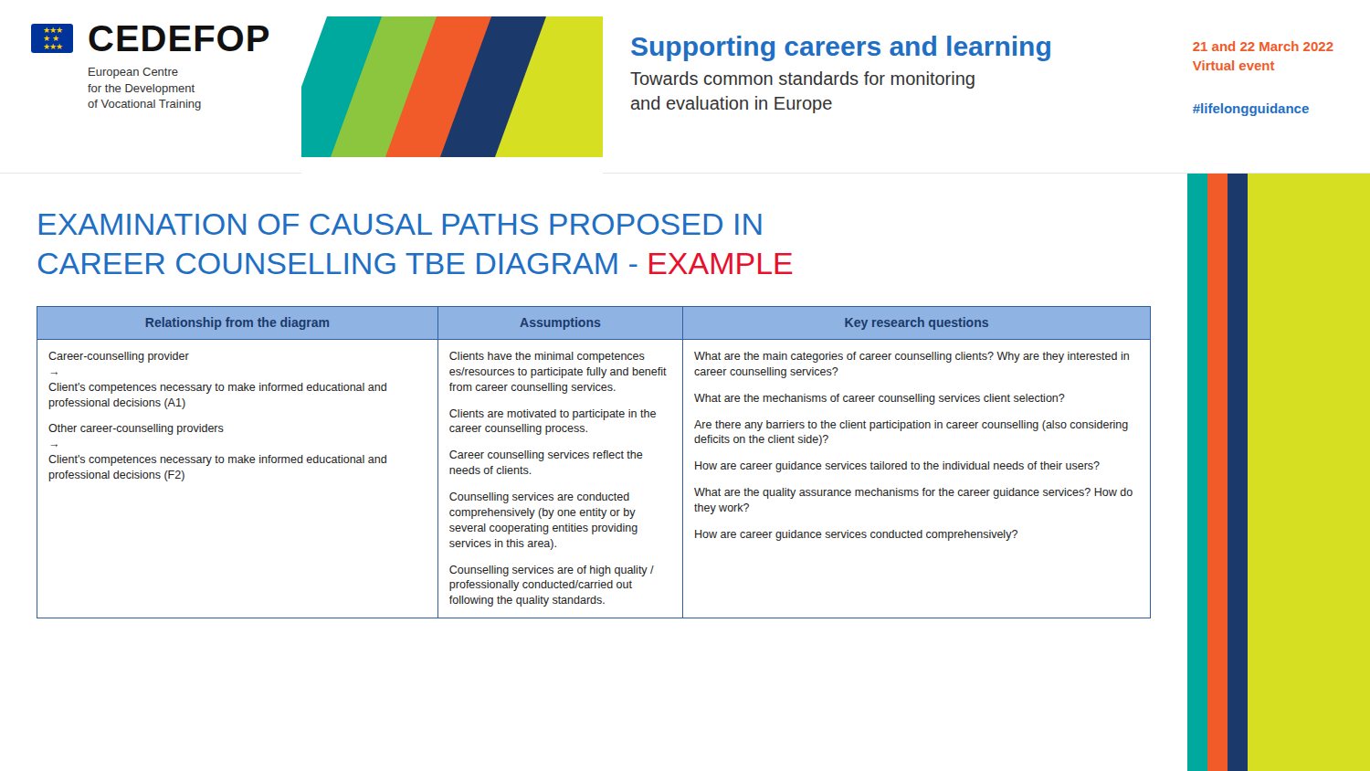★★★
★ ★
★★★
CEDEFOP
European Centre
for the Development
of Vocational Training
Supporting careers and learning
Towards common standards for monitoring
and evaluation in Europe
21 and 22 March 2022
Virtual event
#lifelongguidance
EXAMINATION OF CAUSAL PATHS PROPOSED IN
CAREER COUNSELLING TBE DIAGRAM - EXAMPLE
| Relationship from the diagram | Assumptions | Key research questions |
| --- | --- | --- |
| Career-counselling provider → Client's competences necessary to make informed educational and professional decisions (A1) Other career-counselling providers → Client's competences necessary to make informed educational and professional decisions (F2) | Clients have the minimal competences es/resources to participate fully and benefit from career counselling services. Clients are motivated to participate in the career counselling process. Career counselling services reflect the needs of clients. Counselling services are conducted comprehensively (by one entity or by several cooperating entities providing services in this area). Counselling services are of high quality / professionally conducted/carried out following the quality standards. | What are the main categories of career counselling clients? Why are they interested in career counselling services? What are the mechanisms of career counselling services client selection? Are there any barriers to the client participation in career counselling (also considering deficits on the client side)? How are career guidance services tailored to the individual needs of their users? What are the quality assurance mechanisms for the career guidance services? How do they work? How are career guidance services conducted comprehensively? |